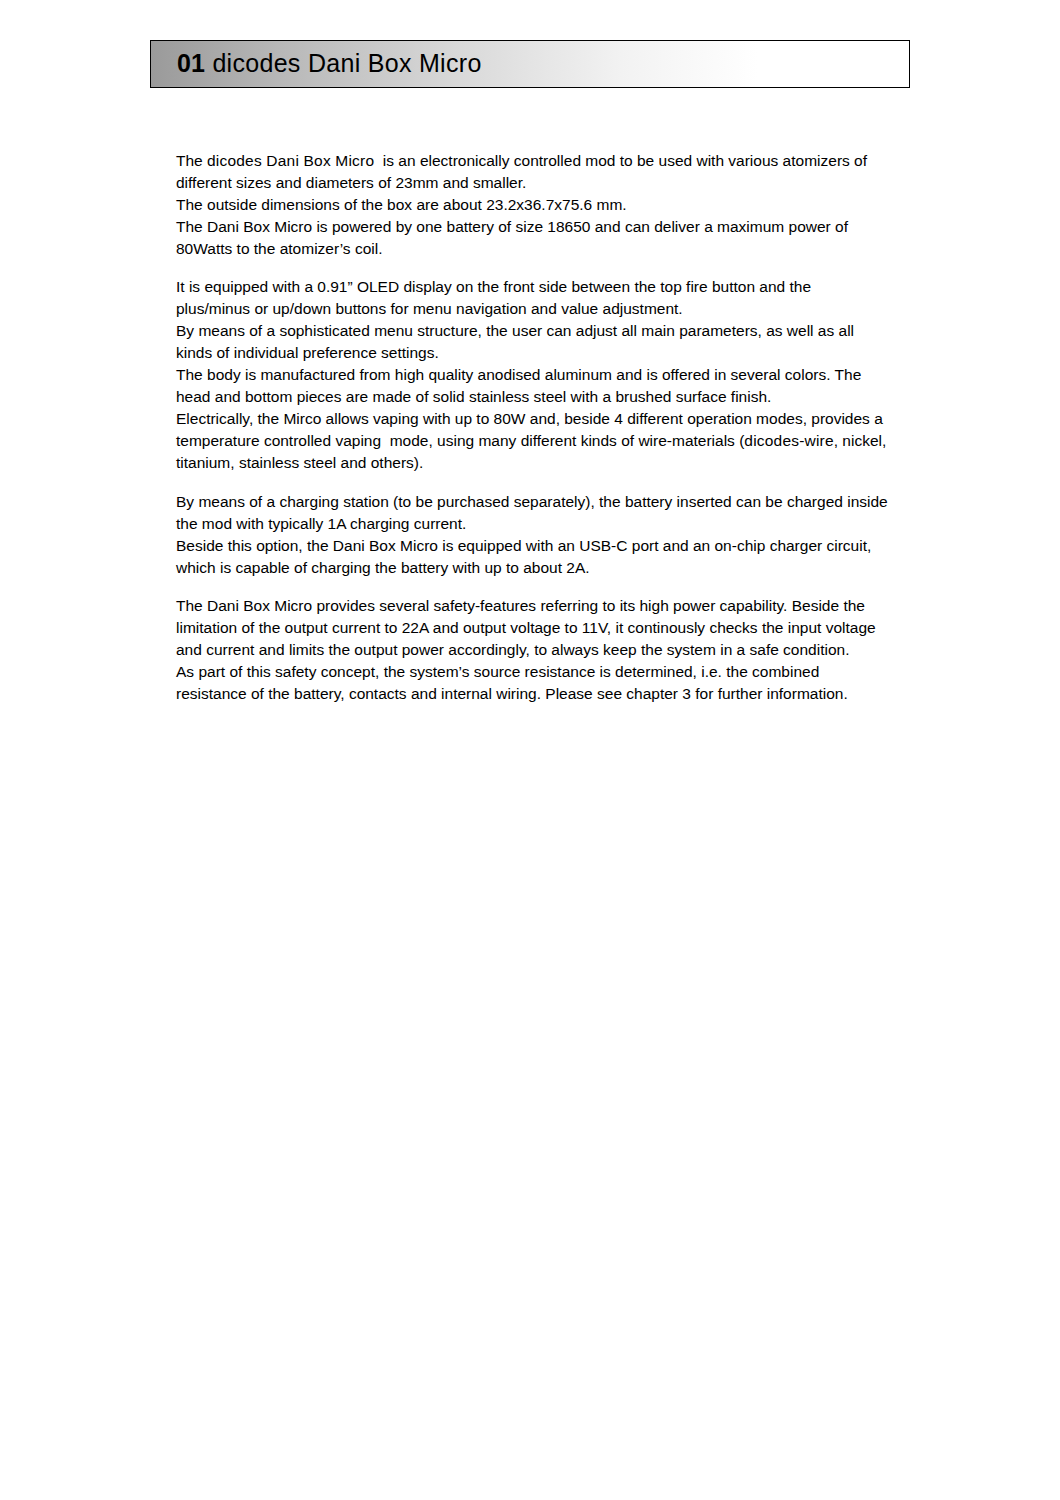01 dicodes Dani Box Micro
The dicodes Dani Box Micro is an electronically controlled mod to be used with various atomizers of different sizes and diameters of 23mm and smaller.
The outside dimensions of the box are about 23.2x36.7x75.6 mm.
The Dani Box Micro is powered by one battery of size 18650 and can deliver a maximum power of 80Watts to the atomizer’s coil.
It is equipped with a 0.91” OLED display on the front side between the top fire button and the plus/minus or up/down buttons for menu navigation and value adjustment.
By means of a sophisticated menu structure, the user can adjust all main parameters, as well as all kinds of individual preference settings.
The body is manufactured from high quality anodised aluminum and is offered in several colors. The head and bottom pieces are made of solid stainless steel with a brushed surface finish.
Electrically, the Mirco allows vaping with up to 80W and, beside 4 different operation modes, provides a temperature controlled vaping mode, using many different kinds of wire-materials (dicodes-wire, nickel, titanium, stainless steel and others).
By means of a charging station (to be purchased separately), the battery inserted can be charged inside the mod with typically 1A charging current.
Beside this option, the Dani Box Micro is equipped with an USB-C port and an on-chip charger circuit, which is capable of charging the battery with up to about 2A.
The Dani Box Micro provides several safety-features referring to its high power capability. Beside the limitation of the output current to 22A and output voltage to 11V, it continously checks the input voltage and current and limits the output power accordingly, to always keep the system in a safe condition.
As part of this safety concept, the system’s source resistance is determined, i.e. the combined resistance of the battery, contacts and internal wiring. Please see chapter 3 for further information.